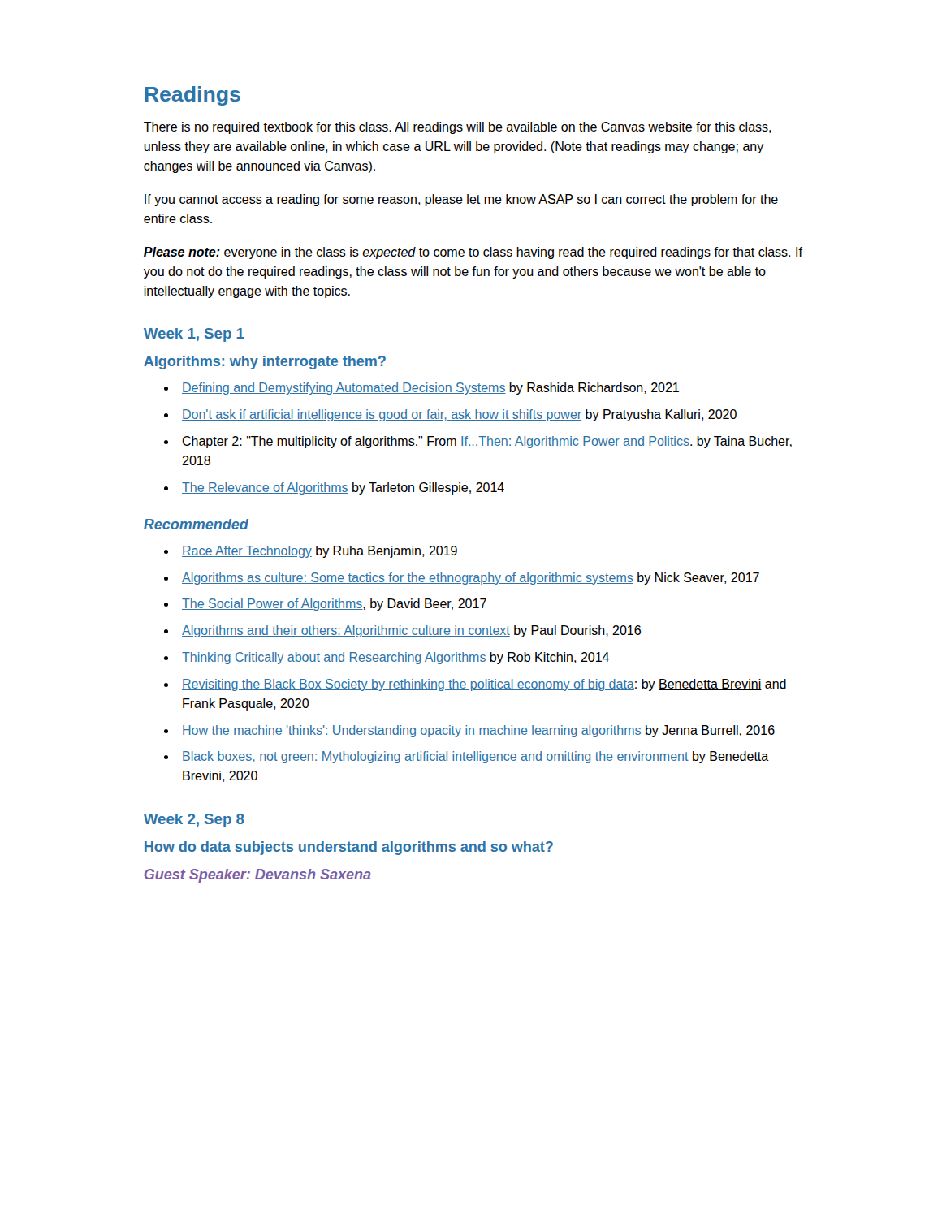Readings
There is no required textbook for this class. All readings will be available on the Canvas website for this class, unless they are available online, in which case a URL will be provided. (Note that readings may change; any changes will be announced via Canvas).
If you cannot access a reading for some reason, please let me know ASAP so I can correct the problem for the entire class.
Please note: everyone in the class is expected to come to class having read the required readings for that class. If you do not do the required readings, the class will not be fun for you and others because we won't be able to intellectually engage with the topics.
Week 1, Sep 1
Algorithms: why interrogate them?
Defining and Demystifying Automated Decision Systems by Rashida Richardson, 2021
Don't ask if artificial intelligence is good or fair, ask how it shifts power by Pratyusha Kalluri, 2020
Chapter 2: "The multiplicity of algorithms." From If...Then: Algorithmic Power and Politics. by Taina Bucher, 2018
The Relevance of Algorithms by Tarleton Gillespie, 2014
Recommended
Race After Technology by Ruha Benjamin, 2019
Algorithms as culture: Some tactics for the ethnography of algorithmic systems by Nick Seaver, 2017
The Social Power of Algorithms, by David Beer, 2017
Algorithms and their others: Algorithmic culture in context by Paul Dourish, 2016
Thinking Critically about and Researching Algorithms by Rob Kitchin, 2014
Revisiting the Black Box Society by rethinking the political economy of big data: by Benedetta Brevini and Frank Pasquale, 2020
How the machine 'thinks': Understanding opacity in machine learning algorithms by Jenna Burrell, 2016
Black boxes, not green: Mythologizing artificial intelligence and omitting the environment by Benedetta Brevini, 2020
Week 2, Sep 8
How do data subjects understand algorithms and so what?
Guest Speaker: Devansh Saxena